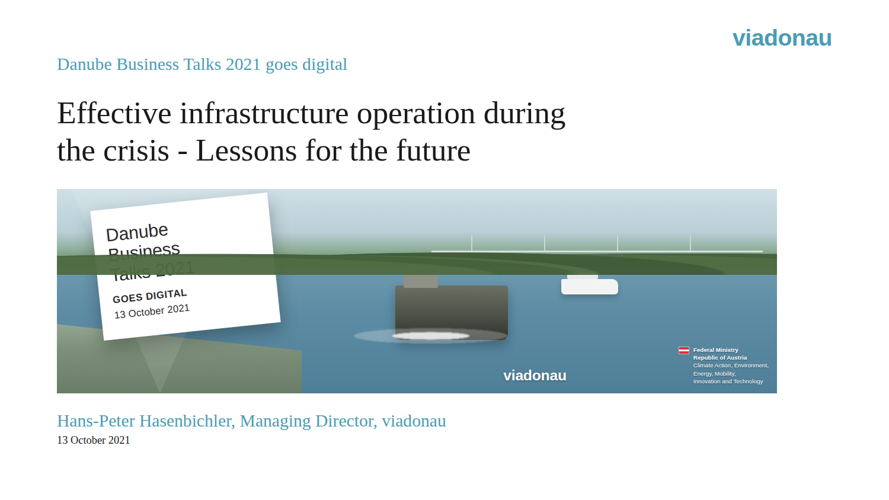viadonau
Danube Business Talks 2021 goes digital
Effective infrastructure operation during
the crisis - Lessons for the future
Danube
Business
Talks 2021
GOES DIGITAL
13 October 2021
viadonau
Federal Ministry Republic of Austria Climate Action, Environment,
Energy, Mobility,
Innovation and Technology
Hans-Peter Hasenbichler, Managing Director, viadonau
13 October 2021